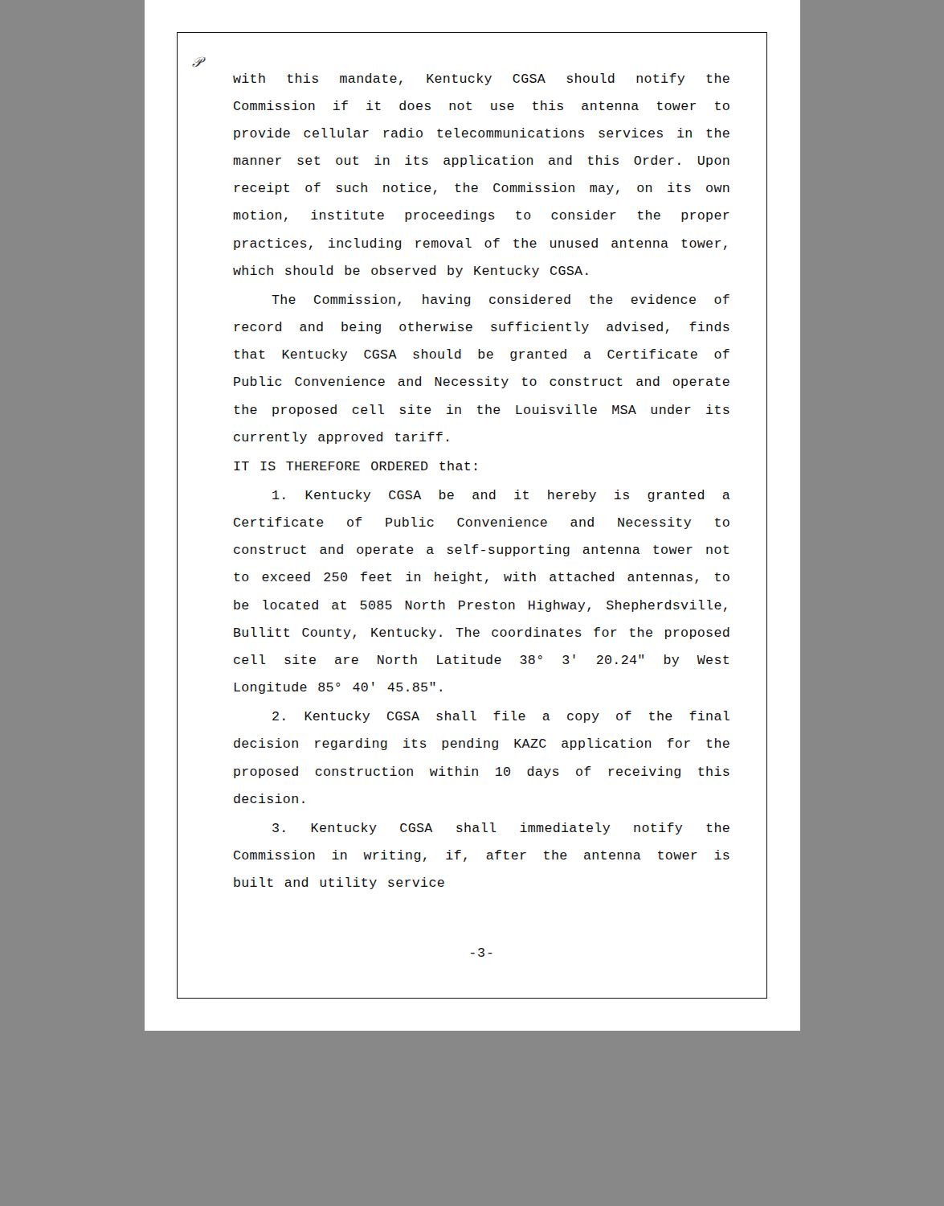𝒫
with this mandate, Kentucky CGSA should notify the Commission if it does not use this antenna tower to provide cellular radio telecommunications services in the manner set out in its application and this Order. Upon receipt of such notice, the Commission may, on its own motion, institute proceedings to consider the proper practices, including removal of the unused antenna tower, which should be observed by Kentucky CGSA.
The Commission, having considered the evidence of record and being otherwise sufficiently advised, finds that Kentucky CGSA should be granted a Certificate of Public Convenience and Necessity to construct and operate the proposed cell site in the Louisville MSA under its currently approved tariff.
IT IS THEREFORE ORDERED that:
1. Kentucky CGSA be and it hereby is granted a Certificate of Public Convenience and Necessity to construct and operate a self-supporting antenna tower not to exceed 250 feet in height, with attached antennas, to be located at 5085 North Preston Highway, Shepherdsville, Bullitt County, Kentucky. The coordinates for the proposed cell site are North Latitude 38° 3' 20.24" by West Longitude 85° 40' 45.85".
2. Kentucky CGSA shall file a copy of the final decision regarding its pending KAZC application for the proposed construction within 10 days of receiving this decision.
3. Kentucky CGSA shall immediately notify the Commission in writing, if, after the antenna tower is built and utility service
-3-